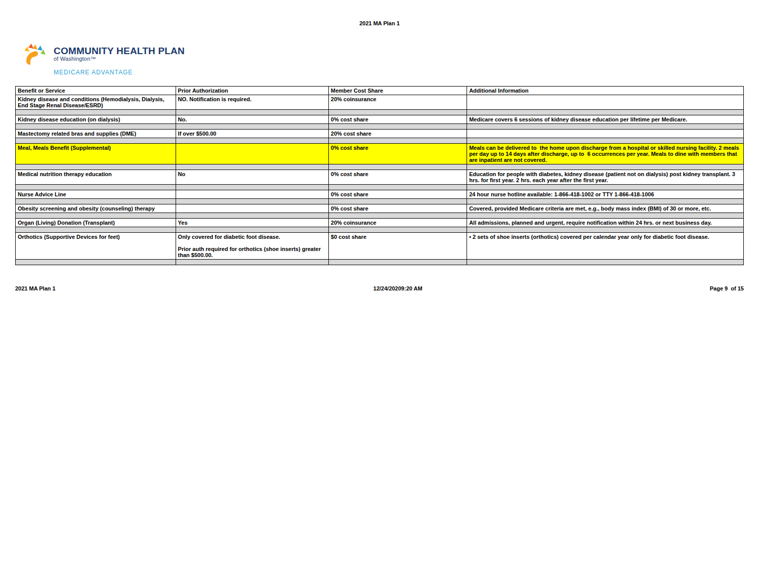2021 MA Plan 1
COMMUNITY HEALTH PLAN
of Washington™
MEDICARE ADVANTAGE
| Benefit or Service | Prior Authorization | Member Cost Share | Additional Information |
| --- | --- | --- | --- |
| Kidney disease and conditions (Hemodialysis, Dialysis, End Stage Renal Disease/ESRD) | NO. Notification is required. | 20% coinsurance | |
| Kidney disease education (on dialysis) | No. | 0% cost share | Medicare covers 6 sessions of kidney disease education per lifetime per Medicare. |
| Mastectomy related bras and supplies (DME) | If over $500.00 | 20% cost share | |
| Meal, Meals Benefit (Supplemental) | | 0% cost share | Meals can be delivered to the home upon discharge from a hospital or skilled nursing facility. 2 meals per day up to 14 days after discharge, up to 6 occurrences per year. Meals to dine with members that are inpatient are not covered. |
| Medical nutrition therapy education | No | 0% cost share | Education for people with diabetes, kidney disease (patient not on dialysis) post kidney transplant. 3 hrs. for first year. 2 hrs. each year after the first year. |
| Nurse Advice Line | | 0% cost share | 24 hour nurse hotline available: 1-866-418-1002 or TTY 1-866-418-1006 |
| Obesity screening and obesity (counseling) therapy | | 0% cost share | Covered, provided Medicare criteria are met, e.g., body mass index (BMI) of 30 or more, etc. |
| Organ (Living) Donation (Transplant) | Yes | 20% coinsurance | All admissions, planned and urgent, require notification within 24 hrs. or next business day. |
| Orthotics (Supportive Devices for feet) | Only covered for diabetic foot disease. Prior auth required for orthotics (shoe inserts) greater than $500.00. | $0 cost share | • 2 sets of shoe inserts (orthotics) covered per calendar year only for diabetic foot disease. |
2021 MA Plan 1
12/24/20209:20 AM
Page 9 of 15